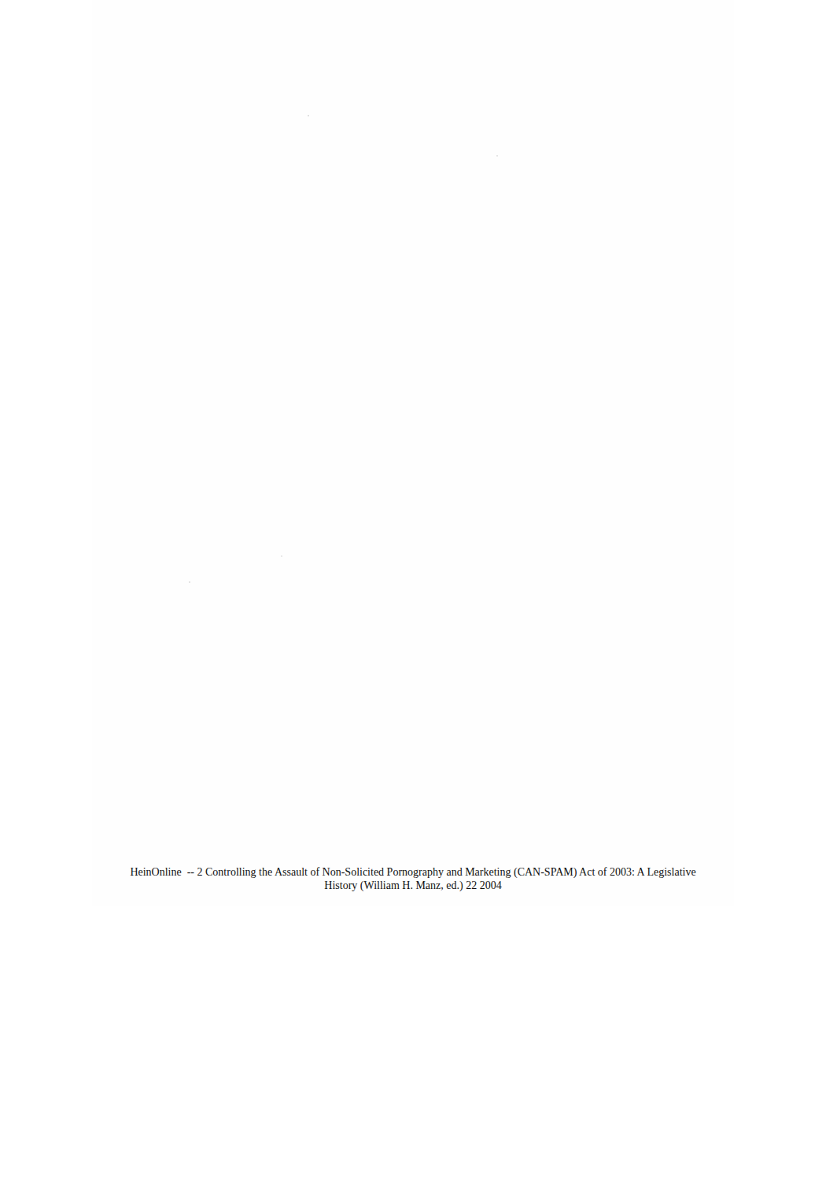HeinOnline -- 2 Controlling the Assault of Non-Solicited Pornography and Marketing (CAN-SPAM) Act of 2003: A Legislative History (William H. Manz, ed.) 22 2004